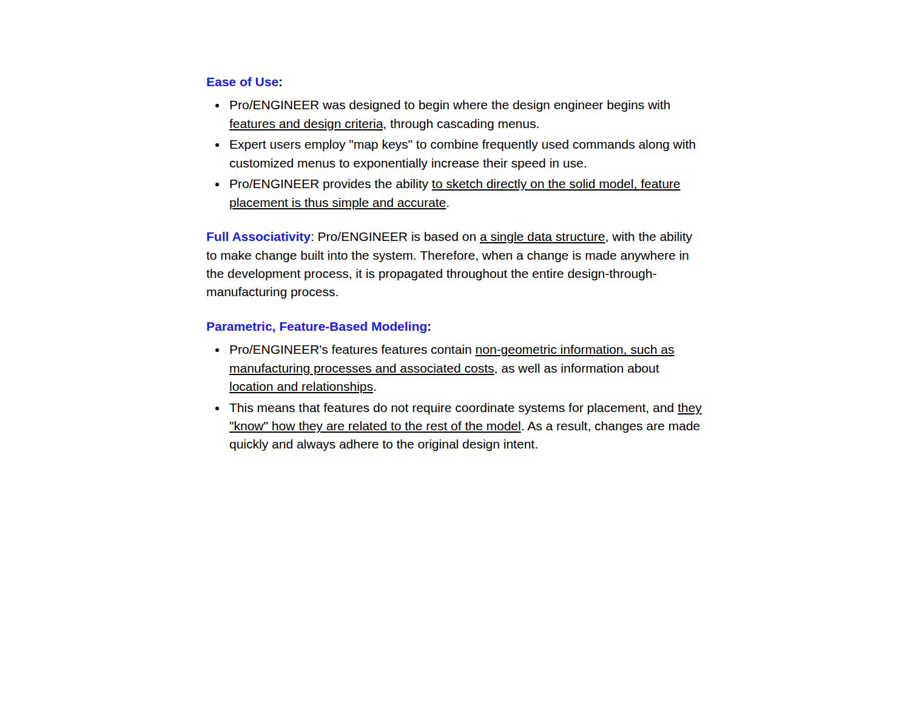Ease of Use
:
Pro/ENGINEER was designed to begin where the design engineer begins with features and design criteria, through cascading menus.
Expert users employ "map keys" to combine frequently used commands along with customized menus to exponentially increase their speed in use.
Pro/ENGINEER provides the ability to sketch directly on the solid model, feature placement is thus simple and accurate.
Full Associativity
: Pro/ENGINEER is based on a single data structure, with the ability to make change built into the system. Therefore, when a change is made anywhere in the development process, it is propagated throughout the entire design-through-manufacturing process.
Parametric, Feature-Based Modeling
:
Pro/ENGINEER's features features contain non-geometric information, such as manufacturing processes and associated costs, as well as information about location and relationships.
This means that features do not require coordinate systems for placement, and they "know" how they are related to the rest of the model. As a result, changes are made quickly and always adhere to the original design intent.